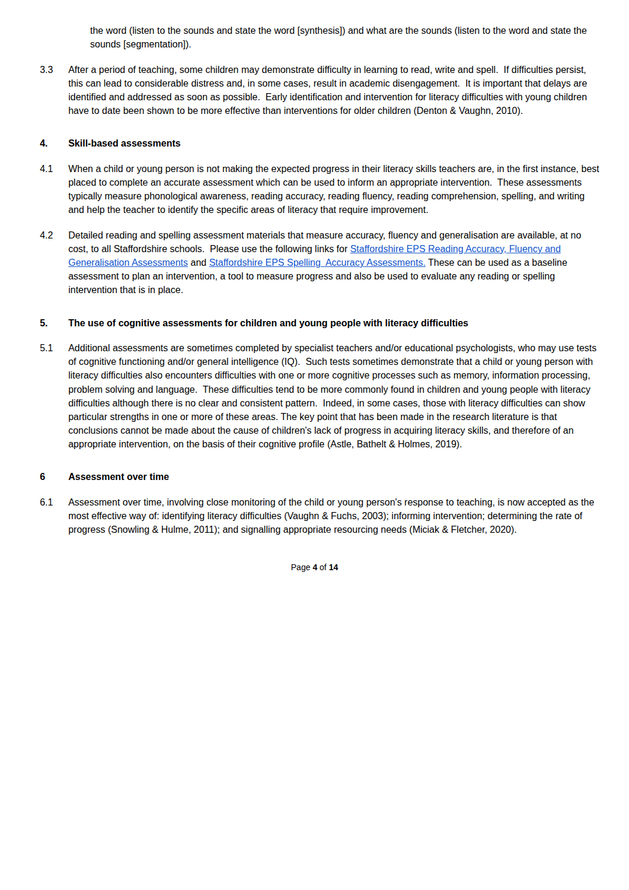the word (listen to the sounds and state the word [synthesis]) and what are the sounds (listen to the word and state the sounds [segmentation]).
3.3
After a period of teaching, some children may demonstrate difficulty in learning to read, write and spell. If difficulties persist, this can lead to considerable distress and, in some cases, result in academic disengagement. It is important that delays are identified and addressed as soon as possible. Early identification and intervention for literacy difficulties with young children have to date been shown to be more effective than interventions for older children (Denton & Vaughn, 2010).
4. Skill-based assessments
4.1
When a child or young person is not making the expected progress in their literacy skills teachers are, in the first instance, best placed to complete an accurate assessment which can be used to inform an appropriate intervention. These assessments typically measure phonological awareness, reading accuracy, reading fluency, reading comprehension, spelling, and writing and help the teacher to identify the specific areas of literacy that require improvement.
4.2
Detailed reading and spelling assessment materials that measure accuracy, fluency and generalisation are available, at no cost, to all Staffordshire schools. Please use the following links for Staffordshire EPS Reading Accuracy, Fluency and Generalisation Assessments and Staffordshire EPS Spelling Accuracy Assessments. These can be used as a baseline assessment to plan an intervention, a tool to measure progress and also be used to evaluate any reading or spelling intervention that is in place.
5. The use of cognitive assessments for children and young people with literacy difficulties
5.1
Additional assessments are sometimes completed by specialist teachers and/or educational psychologists, who may use tests of cognitive functioning and/or general intelligence (IQ). Such tests sometimes demonstrate that a child or young person with literacy difficulties also encounters difficulties with one or more cognitive processes such as memory, information processing, problem solving and language. These difficulties tend to be more commonly found in children and young people with literacy difficulties although there is no clear and consistent pattern. Indeed, in some cases, those with literacy difficulties can show particular strengths in one or more of these areas. The key point that has been made in the research literature is that conclusions cannot be made about the cause of children's lack of progress in acquiring literacy skills, and therefore of an appropriate intervention, on the basis of their cognitive profile (Astle, Bathelt & Holmes, 2019).
6 Assessment over time
6.1
Assessment over time, involving close monitoring of the child or young person's response to teaching, is now accepted as the most effective way of: identifying literacy difficulties (Vaughn & Fuchs, 2003); informing intervention; determining the rate of progress (Snowling & Hulme, 2011); and signalling appropriate resourcing needs (Miciak & Fletcher, 2020).
Page 4 of 14